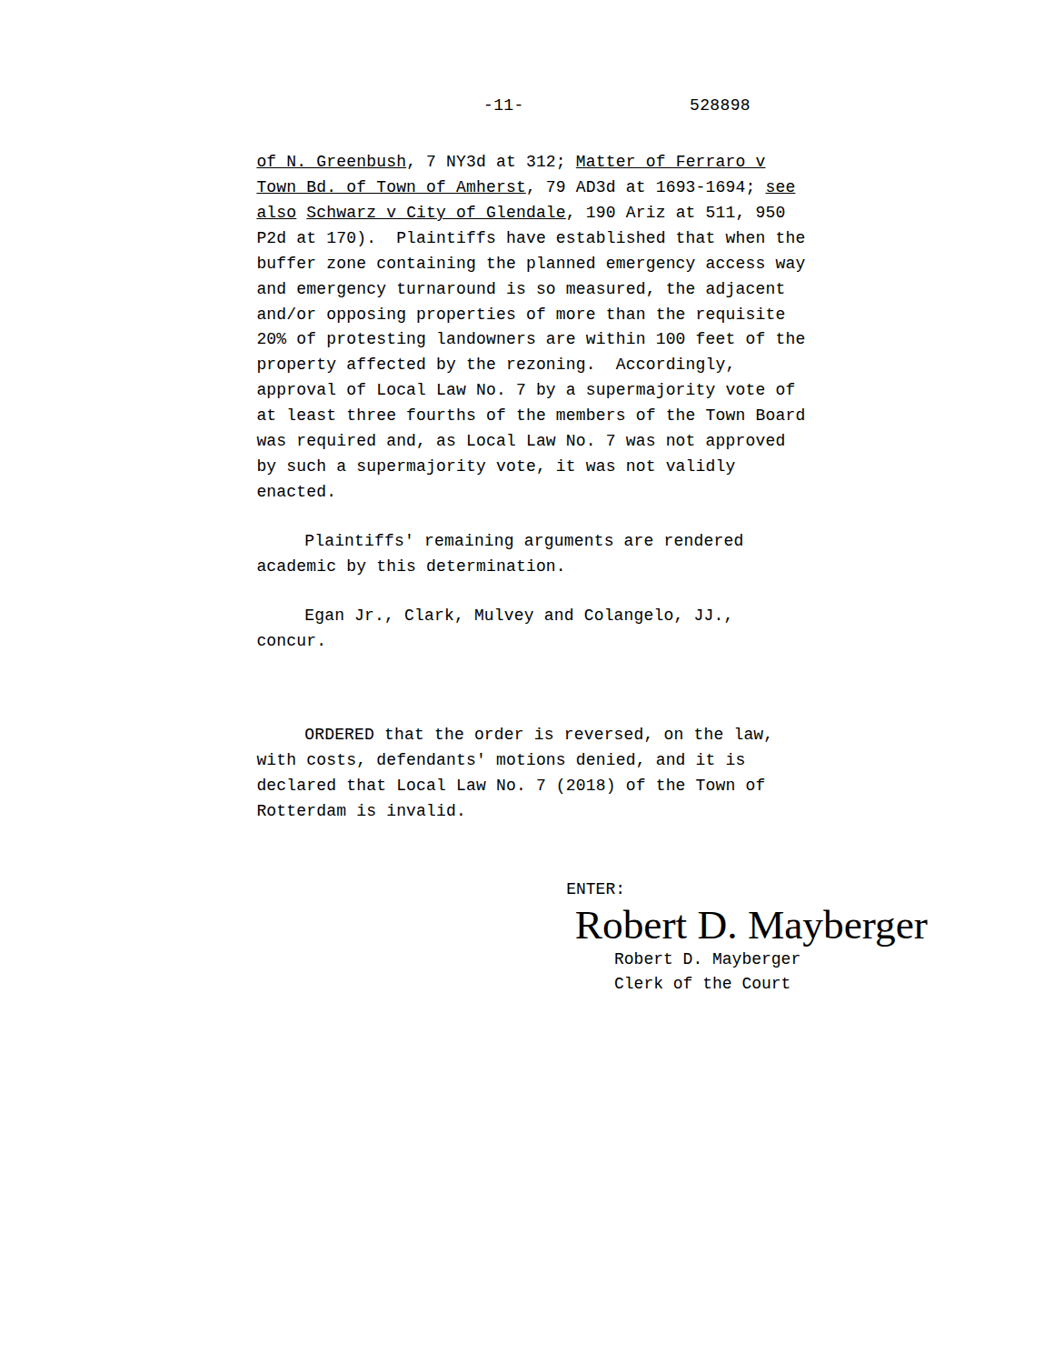-11- 528898
of N. Greenbush, 7 NY3d at 312; Matter of Ferraro v Town Bd. of Town of Amherst, 79 AD3d at 1693-1694; see also Schwarz v City of Glendale, 190 Ariz at 511, 950 P2d at 170). Plaintiffs have established that when the buffer zone containing the planned emergency access way and emergency turnaround is so measured, the adjacent and/or opposing properties of more than the requisite 20% of protesting landowners are within 100 feet of the property affected by the rezoning. Accordingly, approval of Local Law No. 7 by a supermajority vote of at least three fourths of the members of the Town Board was required and, as Local Law No. 7 was not approved by such a supermajority vote, it was not validly enacted.
Plaintiffs' remaining arguments are rendered academic by this determination.
Egan Jr., Clark, Mulvey and Colangelo, JJ., concur.
ORDERED that the order is reversed, on the law, with costs, defendants' motions denied, and it is declared that Local Law No. 7 (2018) of the Town of Rotterdam is invalid.
ENTER:
Robert D. Mayberger
Robert D. Mayberger
Clerk of the Court